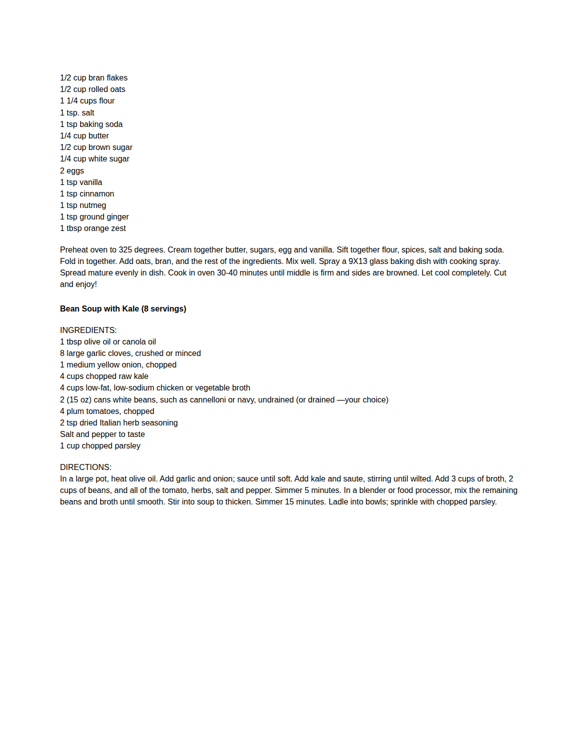1/2 cup bran flakes
1/2 cup rolled oats
1 1/4 cups flour
1 tsp. salt
1 tsp baking soda
1/4 cup butter
1/2 cup brown sugar
1/4 cup white sugar
2 eggs
1 tsp vanilla
1 tsp cinnamon
1 tsp nutmeg
1 tsp ground ginger
1 tbsp orange zest
Preheat oven to 325 degrees. Cream together butter, sugars, egg and vanilla. Sift together flour, spices, salt and baking soda. Fold in together. Add oats, bran, and the rest of the ingredients. Mix well. Spray a 9X13 glass baking dish with cooking spray. Spread mature evenly in dish. Cook in oven 30-40 minutes until middle is firm and sides are browned. Let cool completely. Cut and enjoy!
Bean Soup with Kale (8 servings)
INGREDIENTS:
1 tbsp olive oil or canola oil
8 large garlic cloves, crushed or minced
1 medium yellow onion, chopped
4 cups chopped raw kale
4 cups low-fat, low-sodium chicken or vegetable broth
2 (15 oz) cans white beans, such as cannelloni or navy, undrained (or drained —your choice)
4 plum tomatoes, chopped
2 tsp dried Italian herb seasoning
Salt and pepper to taste
1 cup chopped parsley
DIRECTIONS:
In a large pot, heat olive oil. Add garlic and onion; sauce until soft. Add kale and saute, stirring until wilted. Add 3 cups of broth, 2 cups of beans, and all of the tomato, herbs, salt and pepper. Simmer 5 minutes. In a blender or food processor, mix the remaining beans and broth until smooth. Stir into soup to thicken. Simmer 15 minutes. Ladle into bowls; sprinkle with chopped parsley.